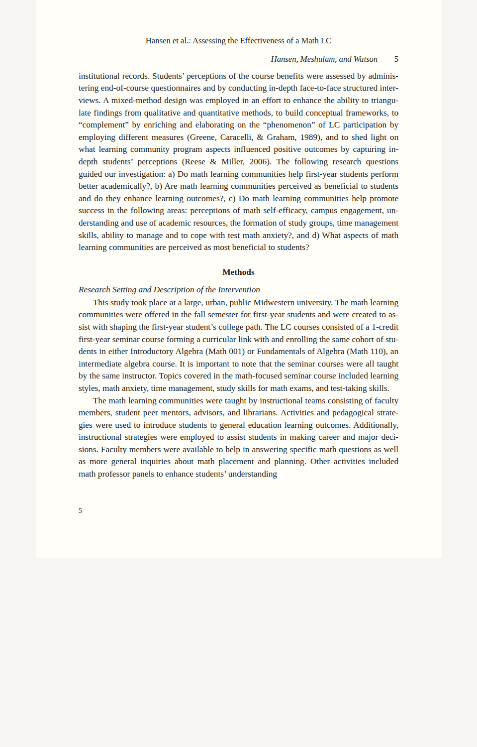Hansen et al.: Assessing the Effectiveness of a Math LC
Hansen, Meshulam, and Watson 5
institutional records. Students’ perceptions of the course benefits were assessed by administering end-of-course questionnaires and by conducting in-depth face-to-face structured interviews. A mixed-method design was employed in an effort to enhance the ability to triangulate findings from qualitative and quantitative methods, to build conceptual frameworks, to “complement” by enriching and elaborating on the “phenomenon” of LC participation by employing different measures (Greene, Caracelli, & Graham, 1989), and to shed light on what learning community program aspects influenced positive outcomes by capturing in-depth students’ perceptions (Reese & Miller, 2006). The following research questions guided our investigation: a) Do math learning communities help first-year students perform better academically?, b) Are math learning communities perceived as beneficial to students and do they enhance learning outcomes?, c) Do math learning communities help promote success in the following areas: perceptions of math self-efficacy, campus engagement, understanding and use of academic resources, the formation of study groups, time management skills, ability to manage and to cope with test math anxiety?, and d) What aspects of math learning communities are perceived as most beneficial to students?
Methods
Research Setting and Description of the Intervention
This study took place at a large, urban, public Midwestern university. The math learning communities were offered in the fall semester for first-year students and were created to assist with shaping the first-year student’s college path. The LC courses consisted of a 1-credit first-year seminar course forming a curricular link with and enrolling the same cohort of students in either Introductory Algebra (Math 001) or Fundamentals of Algebra (Math 110), an intermediate algebra course. It is important to note that the seminar courses were all taught by the same instructor. Topics covered in the math-focused seminar course included learning styles, math anxiety, time management, study skills for math exams, and test-taking skills.
The math learning communities were taught by instructional teams consisting of faculty members, student peer mentors, advisors, and librarians. Activities and pedagogical strategies were used to introduce students to general education learning outcomes. Additionally, instructional strategies were employed to assist students in making career and major decisions. Faculty members were available to help in answering specific math questions as well as more general inquiries about math placement and planning. Other activities included math professor panels to enhance students’ understanding
5